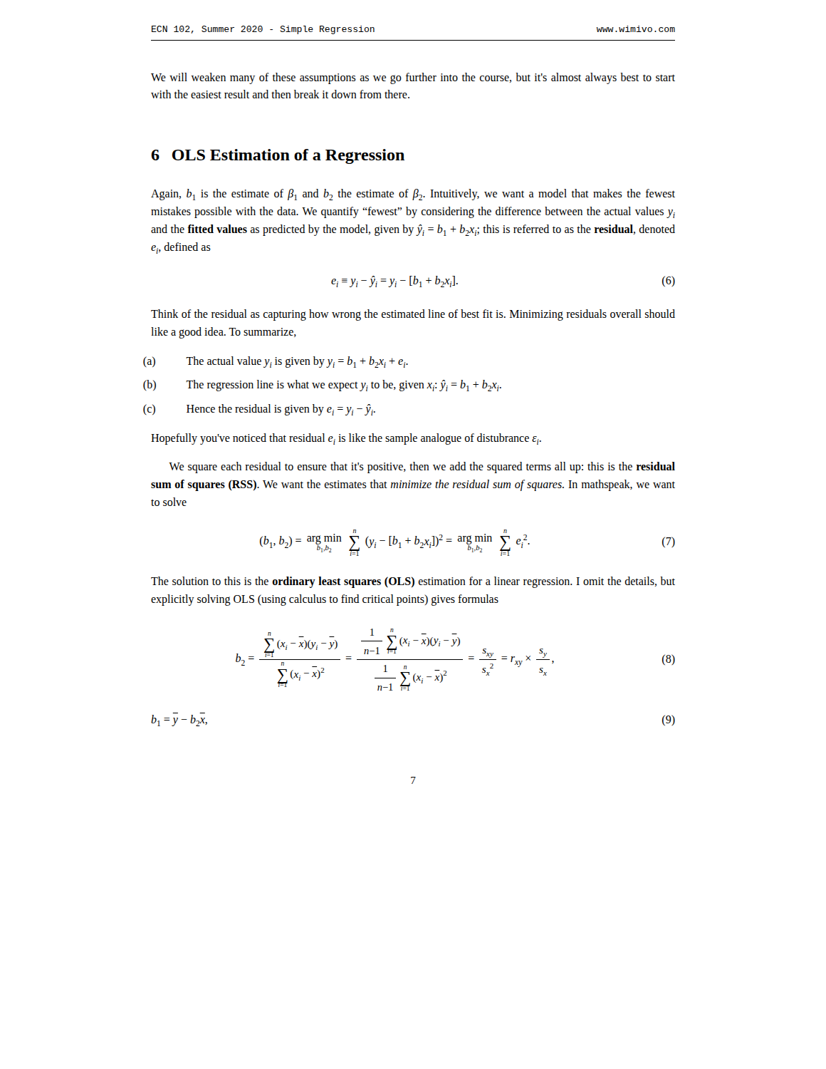ECN 102, Summer 2020 - Simple Regression www.wimivo.com
We will weaken many of these assumptions as we go further into the course, but it's almost always best to start with the easiest result and then break it down from there.
6 OLS Estimation of a Regression
Again, b1 is the estimate of β1 and b2 the estimate of β2. Intuitively, we want a model that makes the fewest mistakes possible with the data. We quantify “fewest” by considering the difference between the actual values yi and the fitted values as predicted by the model, given by ŷi = b1 + b2xi; this is referred to as the residual, denoted ei, defined as
ei ≡ yi − ŷi = yi − [b1 + b2xi].
(6)
Think of the residual as capturing how wrong the estimated line of best fit is. Minimizing residuals overall should like a good idea. To summarize,
(a) The actual value yi is given by yi = b1 + b2xi + ei.
(b) The regression line is what we expect yi to be, given xi: ŷi = b1 + b2xi.
(c) Hence the residual is given by ei = yi − ŷi.
Hopefully you've noticed that residual ei is like the sample analogue of distubrance εi.
We square each residual to ensure that it's positive, then we add the squared terms all up: this is the residual sum of squares (RSS). We want the estimates that minimize the residual sum of squares. In mathspeak, we want to solve
(b1, b2) = arg min b1,b2 n∑i=1 (yi − [b1 + b2xi])2 = arg min b1,b2 n∑i=1 ei2.
(7)
The solution to this is the ordinary least squares (OLS) estimation for a linear regression. I omit the details, but explicitly solving OLS (using calculus to find critical points) gives formulas
b2 = n∑i=1(xi − x)(yi − y) n∑i=1(xi − x)2 = 1 n−1 n∑i=1(xi − x)(yi − y) 1 n−1 n∑i=1(xi − x)2 = sxy sx2 = rxy × sy sx,
(8)
b1 = y − b2x,
(9)
7